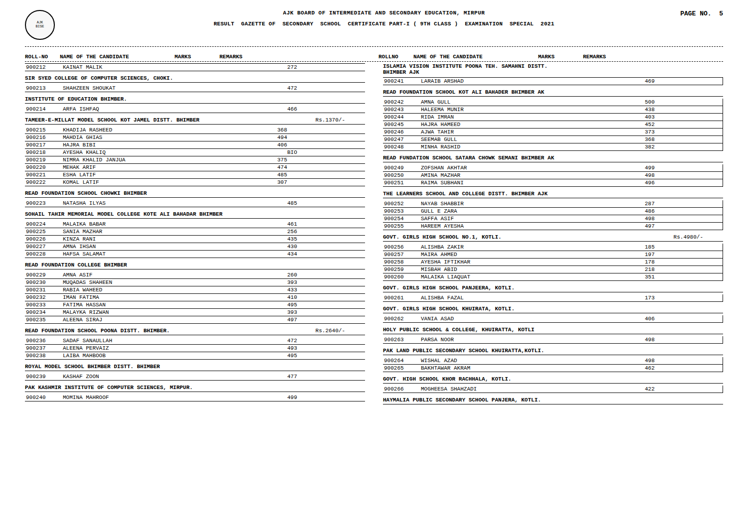AJK
BISE
PAGE NO. 5
AJK BOARD OF INTERMEDIATE AND SECONDARY EDUCATION, MIRPUR
RESULT GAZETTE OF SECONDARY SCHOOL CERTIFICATE PART-I ( 9TH CLASS ) EXAMINATION SPECIAL 2021
ROLL-NO
NAME OF THE CANDIDATE
MARKS
REMARKS
ROLLNO
NAME OF THE CANDIDATE
MARKS
REMARKS
| 900212 | KAINAT MALIK | 272 | |
SIR SYED COLLEGE OF COMPUTER SCIENCES, CHOKI.
| 900213 | SHAHZEEN SHOUKAT | 472 | |
INSTITUTE OF EDUCATION BHIMBER.
| 900214 | ARFA ISHFAQ | 466 | |
TAMEER-E-MILLAT MODEL SCHOOL KOT JAMEL DISTT. BHIMBER Rs.1370/-
| 900215 | KHADIJA RASHEED | 368 | |
| 900216 | MAHDIA GHIAS | 494 | |
| 900217 | HAJRA BIBI | 406 | |
| 900218 | AYESHA KHALIQ | BIO | |
| 900219 | NIMRA KHALID JANJUA | 375 | |
| 900220 | MEHAK ARIF | 474 | |
| 900221 | ESHA LATIF | 485 | |
| 900222 | KOMAL LATIF | 307 | |
READ FOUNDATION SCHOOL CHOWKI BHIMBER
| 900223 | NATASHA ILYAS | 485 | |
SOHAIL TAHIR MEMORIAL MODEL COLLEGE KOTE ALI BAHADAR BHIMBER
| 900224 | MALAIKA BABAR | 461 | |
| 900225 | SANIA MAZHAR | 256 | |
| 900226 | KINZA RANI | 435 | |
| 900227 | AMNA IHSAN | 430 | |
| 900228 | HAFSA SALAMAT | 434 | |
READ FOUNDATION COLLEGE BHIMBER
| 900229 | AMNA ASIF | 260 | |
| 900230 | MUQADAS SHAHEEN | 393 | |
| 900231 | RABIA WAHEED | 433 | |
| 900232 | IMAN FATIMA | 410 | |
| 900233 | FATIMA HASSAN | 495 | |
| 900234 | MALAYKA RIZWAN | 393 | |
| 900235 | ALEENA SIRAJ | 497 | |
READ FOUNDATION SCHOOL POONA DISTT. BHIMBER. Rs.2640/-
| 900236 | SADAF SANAULLAH | 472 | |
| 900237 | ALEENA PERVAIZ | 493 | |
| 900238 | LAIBA MAHBOOB | 495 | |
ROYAL MODEL SCHOOL BHIMBER DISTT. BHIMBER
| 900239 | KASHAF ZOON | 477 | |
PAK KASHMIR INSTITUTE OF COMPUTER SCIENCES, MIRPUR.
| 900240 | MOMINA MAHROOF | 499 | |
ISLAMIA VISION INSTITUTE POONA TEH. SAMAHNI DISTT.
BHIMBER AJK
| 900241 | LARAIB ARSHAD | 469 | |
READ FOUNDATION SCHOOL KOT ALI BAHADER BHIMBER AK
| 900242 | AMNA GULL | 500 | |
| 900243 | HALEEMA MUNIR | 438 | |
| 900244 | RIDA IMRAN | 403 | |
| 900245 | HAJRA HAMEED | 452 | |
| 900246 | AJWA TAHIR | 373 | |
| 900247 | SEEMAB GULL | 368 | |
| 900248 | MINHA RASHID | 382 | |
READ FUNDATION SCHOOL SATARA CHOWK SEMANI BHIMBER AK
| 900249 | ZOFSHAN AKHTAR | 499 | |
| 900250 | AMINA MAZHAR | 498 | |
| 900251 | RAIMA SUBHANI | 496 | |
THE LEARNERS SCHOOL AND COLLEGE DISTT. BHIMBER AJK
| 900252 | NAYAB SHABBIR | 287 | |
| 900253 | GULL E ZARA | 486 | |
| 900254 | SAFFA ASIF | 498 | |
| 900255 | HAREEM AYESHA | 497 | |
GOVT. GIRLS HIGH SCHOOL NO.1, KOTLI. Rs.4980/-
| 900256 | ALISHBA ZAKIR | 185 | |
| 900257 | MAIRA AHMED | 197 | |
| 900258 | AYESHA IFTIKHAR | 178 | |
| 900259 | MISBAH ABID | 218 | |
| 900260 | MALAIKA LIAQUAT | 351 | |
GOVT. GIRLS HIGH SCHOOL PANJEERA, KOTLI.
| 900261 | ALISHBA FAZAL | 173 | |
GOVT. GIRLS HIGH SCHOOL KHUIRATA, KOTLI.
| 900262 | VANIA ASAD | 406 | |
HOLY PUBLIC SCHOOL & COLLEGE, KHUIRATTA, KOTLI
| 900263 | PARSA NOOR | 498 | |
PAK LAND PUBLIC SECONDARY SCHOOL KHUIRATTA,KOTLI.
| 900264 | WISHAL AZAD | 498 | |
| 900265 | BAKHTAWAR AKRAM | 462 | |
GOVT. HIGH SCHOOL KHOR RACHHALA, KOTLI.
| 900266 | MOGHEESA SHAHZADI | 422 | |
HAYMALIA PUBLIC SECONDARY SCHOOL PANJERA, KOTLI.